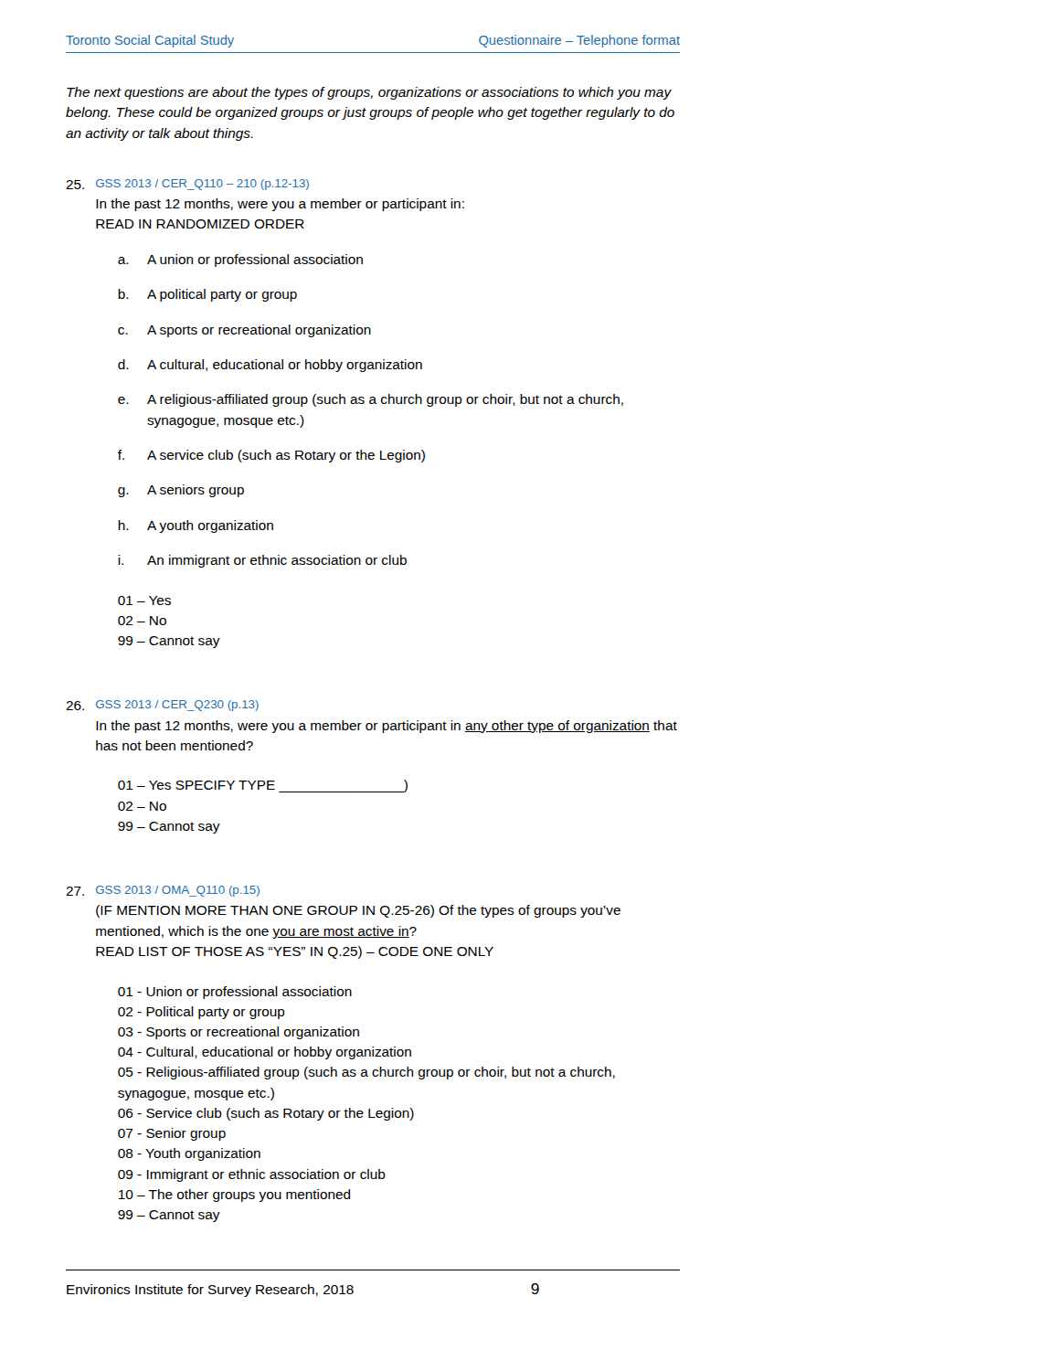Toronto Social Capital Study Questionnaire – Telephone format
The next questions are about the types of groups, organizations or associations to which you may belong. These could be organized groups or just groups of people who get together regularly to do an activity or talk about things.
GSS 2013 / CER_Q110 – 210 (p.12-13)
25.
In the past 12 months, were you a member or participant in:
READ IN RANDOMIZED ORDER
a. A union or professional association
b. A political party or group
c. A sports or recreational organization
d. A cultural, educational or hobby organization
e. A religious-affiliated group (such as a church group or choir, but not a church, synagogue, mosque etc.)
f. A service club (such as Rotary or the Legion)
g. A seniors group
h. A youth organization
i. An immigrant or ethnic association or club
01 – Yes
02 – No
99 – Cannot say
GSS 2013 / CER_Q230 (p.13)
26.
In the past 12 months, were you a member or participant in any other type of organization that has not been mentioned?
01 – Yes SPECIFY TYPE ________________)
02 – No
99 – Cannot say
GSS 2013 / OMA_Q110 (p.15)
27.
(IF MENTION MORE THAN ONE GROUP IN Q.25-26) Of the types of groups you’ve mentioned, which is the one you are most active in?
READ LIST OF THOSE AS “YES” IN Q.25) – CODE ONE ONLY
01 - Union or professional association
02 - Political party or group
03 - Sports or recreational organization
04 - Cultural, educational or hobby organization
05 - Religious-affiliated group (such as a church group or choir, but not a church, synagogue, mosque etc.)
06 - Service club (such as Rotary or the Legion)
07 - Senior group
08 - Youth organization
09 - Immigrant or ethnic association or club
10 – The other groups you mentioned
99 – Cannot say
Environics Institute for Survey Research, 2018 9